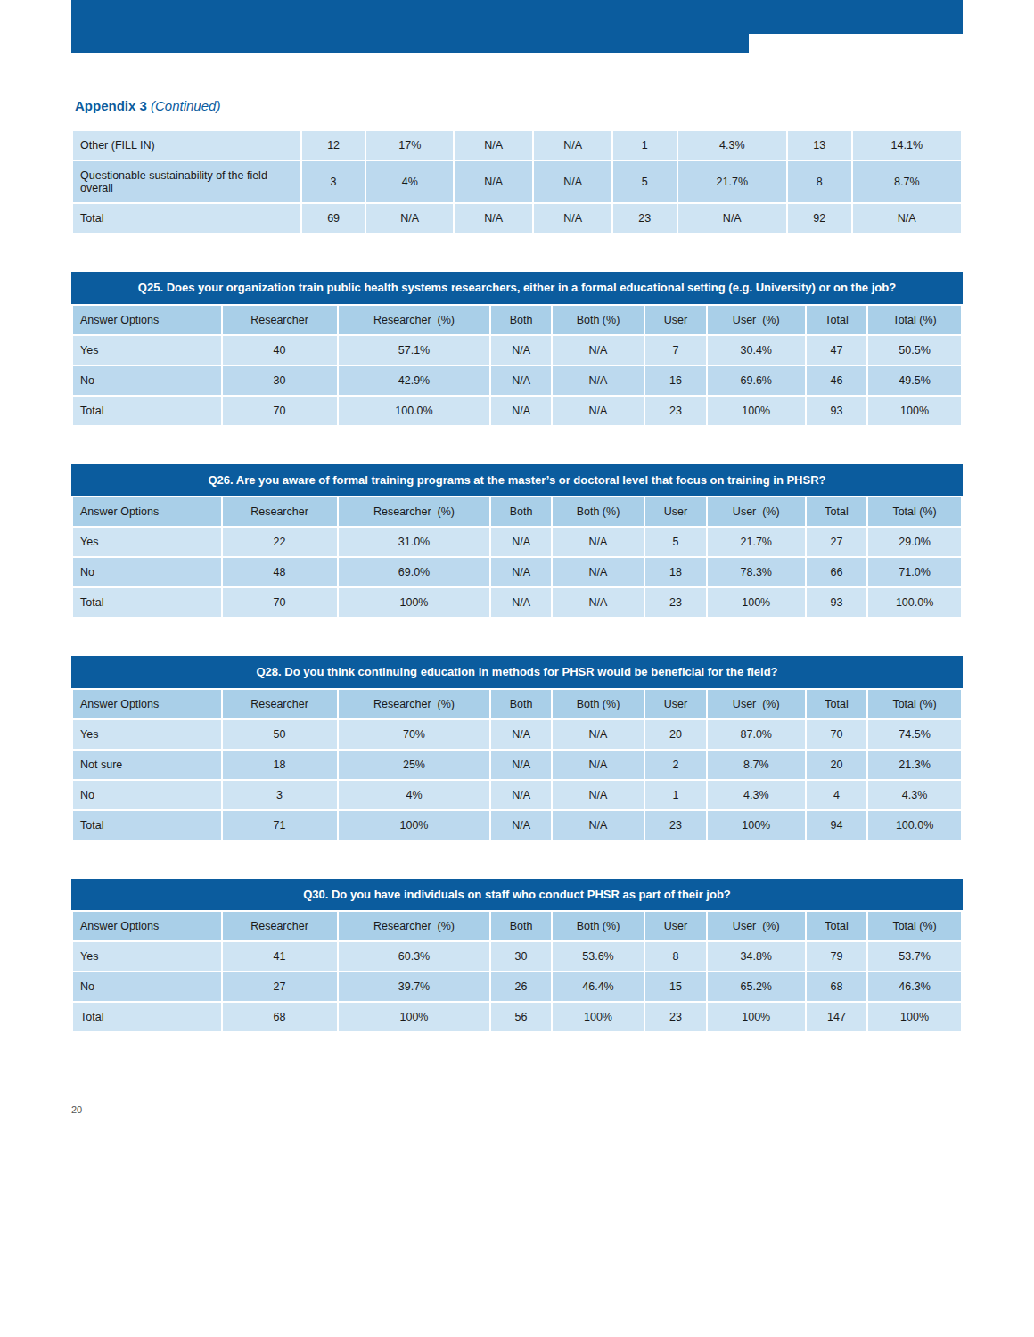Appendix 3 (Continued)
| Other (FILL IN) | 12 | 17% | N/A | N/A | 1 | 4.3% | 13 | 14.1% |
| Questionable sustainability of the field overall | 3 | 4% | N/A | N/A | 5 | 21.7% | 8 | 8.7% |
| Total | 69 | N/A | N/A | N/A | 23 | N/A | 92 | N/A |
Q25. Does your organization train public health systems researchers, either in a formal educational setting (e.g. University) or on the job?
| Answer Options | Researcher | Researcher (%) | Both | Both (%) | User | User (%) | Total | Total (%) |
| --- | --- | --- | --- | --- | --- | --- | --- | --- |
| Yes | 40 | 57.1% | N/A | N/A | 7 | 30.4% | 47 | 50.5% |
| No | 30 | 42.9% | N/A | N/A | 16 | 69.6% | 46 | 49.5% |
| Total | 70 | 100.0% | N/A | N/A | 23 | 100% | 93 | 100% |
Q26. Are you aware of formal training programs at the master’s or doctoral level that focus on training in PHSR?
| Answer Options | Researcher | Researcher (%) | Both | Both (%) | User | User (%) | Total | Total (%) |
| --- | --- | --- | --- | --- | --- | --- | --- | --- |
| Yes | 22 | 31.0% | N/A | N/A | 5 | 21.7% | 27 | 29.0% |
| No | 48 | 69.0% | N/A | N/A | 18 | 78.3% | 66 | 71.0% |
| Total | 70 | 100% | N/A | N/A | 23 | 100% | 93 | 100.0% |
Q28. Do you think continuing education in methods for PHSR would be beneficial for the field?
| Answer Options | Researcher | Researcher (%) | Both | Both (%) | User | User (%) | Total | Total (%) |
| --- | --- | --- | --- | --- | --- | --- | --- | --- |
| Yes | 50 | 70% | N/A | N/A | 20 | 87.0% | 70 | 74.5% |
| Not sure | 18 | 25% | N/A | N/A | 2 | 8.7% | 20 | 21.3% |
| No | 3 | 4% | N/A | N/A | 1 | 4.3% | 4 | 4.3% |
| Total | 71 | 100% | N/A | N/A | 23 | 100% | 94 | 100.0% |
Q30. Do you have individuals on staff who conduct PHSR as part of their job?
| Answer Options | Researcher | Researcher (%) | Both | Both (%) | User | User (%) | Total | Total (%) |
| --- | --- | --- | --- | --- | --- | --- | --- | --- |
| Yes | 41 | 60.3% | 30 | 53.6% | 8 | 34.8% | 79 | 53.7% |
| No | 27 | 39.7% | 26 | 46.4% | 15 | 65.2% | 68 | 46.3% |
| Total | 68 | 100% | 56 | 100% | 23 | 100% | 147 | 100% |
20